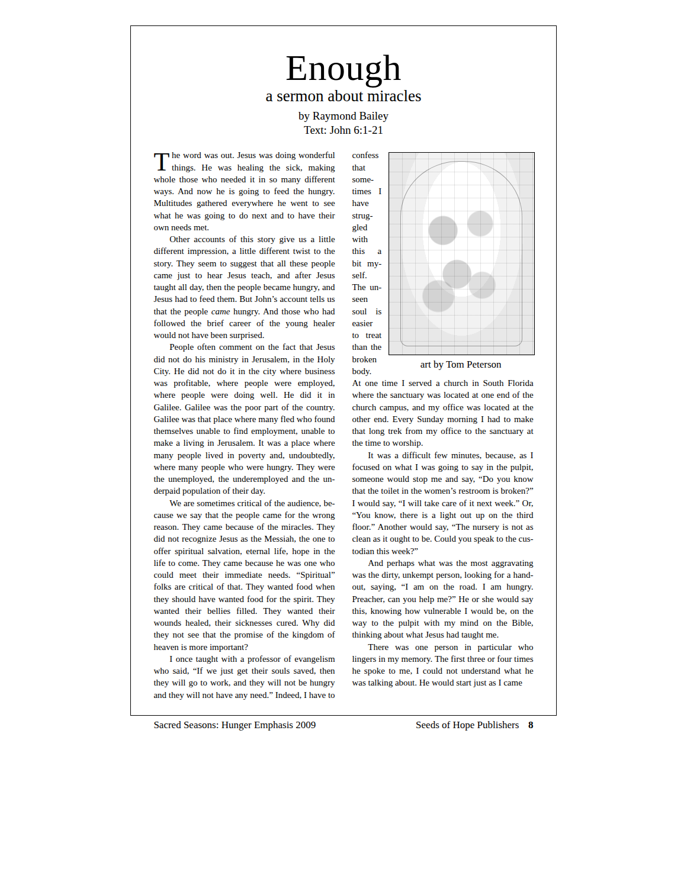Enough
a sermon about miracles
by Raymond Bailey Text: John 6:1-21
The word was out. Jesus was doing wonderful things. He was healing the sick, making whole those who needed it in so many different ways. And now he is going to feed the hungry. Multitudes gathered everywhere he went to see what he was going to do next and to have their own needs met.
Other accounts of this story give us a little different impression, a little different twist to the story. They seem to suggest that all these people came just to hear Jesus teach, and after Jesus taught all day, then the people became hungry, and Jesus had to feed them. But John’s account tells us that the people came hungry. And those who had followed the brief career of the young healer would not have been surprised.
People often comment on the fact that Jesus did not do his ministry in Jerusalem, in the Holy City. He did not do it in the city where business was profitable, where people were employed, where people were doing well. He did it in Galilee. Galilee was the poor part of the country. Galilee was that place where many fled who found themselves unable to find employment, unable to make a living in Jerusalem. It was a place where many people lived in poverty and, undoubtedly, where many people who were hungry. They were the unemployed, the underemployed and the underpaid population of their day.
art by Tom Peterson
We are sometimes critical of the audience, because we say that the people came for the wrong reason. They came because of the miracles. They did not recognize Jesus as the Messiah, the one to offer spiritual salvation, eternal life, hope in the life to come. They came because he was one who could meet their immediate needs. “Spiritual” folks are critical of that. They wanted food when they should have wanted food for the spirit. They wanted their bellies filled. They wanted their wounds healed, their sicknesses cured. Why did they not see that the promise of the kingdom of heaven is more important?
I once taught with a professor of evangelism who said, “If we just get their souls saved, then they will go to work, and they will not be hungry and they will not have any need.” Indeed, I have to confess that sometimes I have struggled with this a bit myself. The unseen soul is easier to treat than the broken body. At one time I served a church in South Florida where the sanctuary was located at one end of the church campus, and my office was located at the other end. Every Sunday morning I had to make that long trek from my office to the sanctuary at the time to worship.
It was a difficult few minutes, because, as I focused on what I was going to say in the pulpit, someone would stop me and say, “Do you know that the toilet in the women’s restroom is broken?” I would say, “I will take care of it next week.” Or, “You know, there is a light out up on the third floor.” Another would say, “The nursery is not as clean as it ought to be. Could you speak to the custodian this week?”
And perhaps what was the most aggravating was the dirty, unkempt person, looking for a handout, saying, “I am on the road. I am hungry. Preacher, can you help me?” He or she would say this, knowing how vulnerable I would be, on the way to the pulpit with my mind on the Bible, thinking about what Jesus had taught me.
There was one person in particular who lingers in my memory. The first three or four times he spoke to me, I could not understand what he was talking about. He would start just as I came
Sacred Seasons: Hunger Emphasis 2009
Seeds of Hope Publishers 8